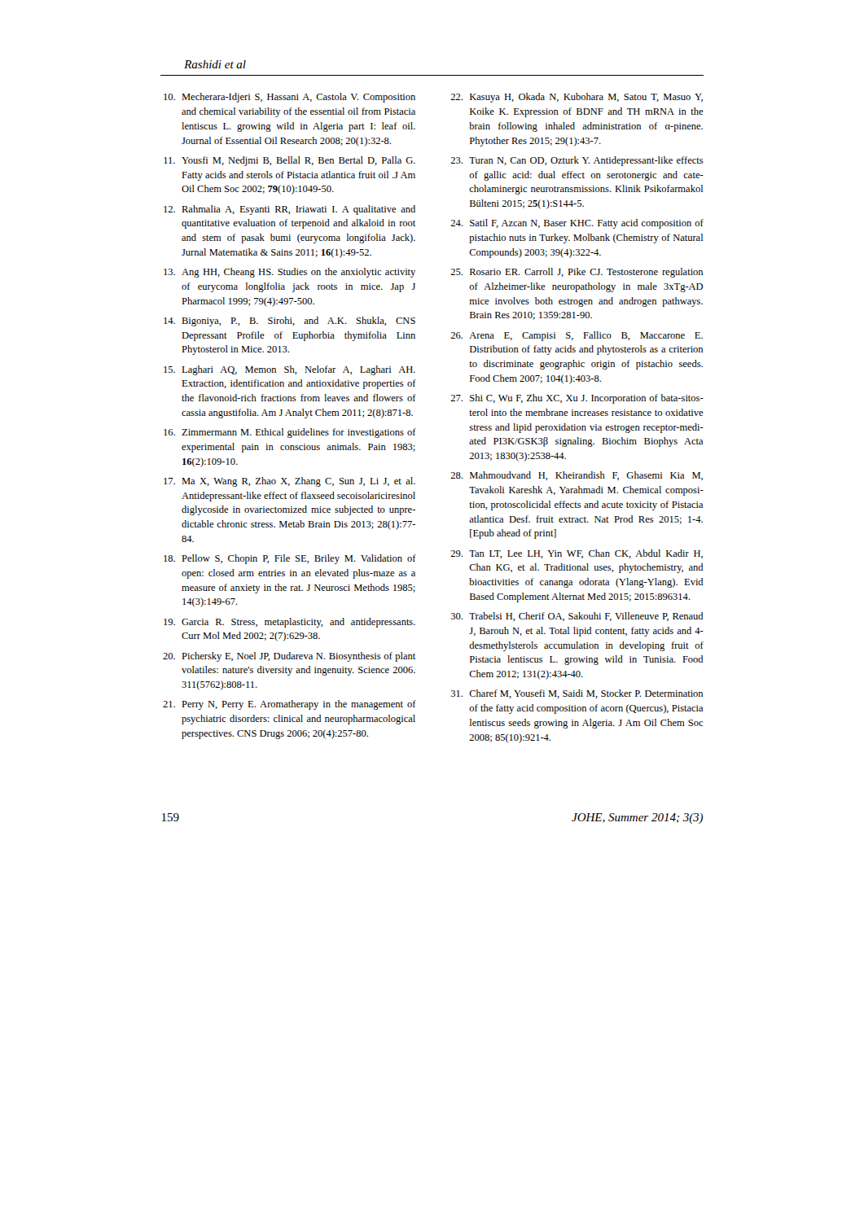Rashidi et al
10. Mecherara-Idjeri S, Hassani A, Castola V. Composition and chemical variability of the essential oil from Pistacia lentiscus L. growing wild in Algeria part I: leaf oil. Journal of Essential Oil Research 2008; 20(1):32-8.
11. Yousfi M, Nedjmi B, Bellal R, Ben Bertal D, Palla G. Fatty acids and sterols of Pistacia atlantica fruit oil .J Am Oil Chem Soc 2002; 79(10):1049-50.
12. Rahmalia A, Esyanti RR, Iriawati I. A qualitative and quantitative evaluation of terpenoid and alkaloid in root and stem of pasak bumi (eurycoma longifolia Jack). Jurnal Matematika & Sains 2011; 16(1):49-52.
13. Ang HH, Cheang HS. Studies on the anxiolytic activity of eurycoma longlfolia jack roots in mice. Jap J Pharmacol 1999; 79(4):497-500.
14. Bigoniya, P., B. Sirohi, and A.K. Shukla, CNS Depressant Profile of Euphorbia thymifolia Linn Phytosterol in Mice. 2013.
15. Laghari AQ, Memon Sh, Nelofar A, Laghari AH. Extraction, identification and antioxidative properties of the flavonoid-rich fractions from leaves and flowers of cassia angustifolia. Am J Analyt Chem 2011; 2(8):871-8.
16. Zimmermann M. Ethical guidelines for investigations of experimental pain in conscious animals. Pain 1983; 16(2):109-10.
17. Ma X, Wang R, Zhao X, Zhang C, Sun J, Li J, et al. Antidepressant-like effect of flaxseed secoisolariciresinol diglycoside in ovariectomized mice subjected to unpredictable chronic stress. Metab Brain Dis 2013; 28(1):77-84.
18. Pellow S, Chopin P, File SE, Briley M. Validation of open: closed arm entries in an elevated plus-maze as a measure of anxiety in the rat. J Neurosci Methods 1985; 14(3):149-67.
19. Garcia R. Stress, metaplasticity, and antidepressants. Curr Mol Med 2002; 2(7):629-38.
20. Pichersky E, Noel JP, Dudareva N. Biosynthesis of plant volatiles: nature's diversity and ingenuity. Science 2006. 311(5762):808-11.
21. Perry N, Perry E. Aromatherapy in the management of psychiatric disorders: clinical and neuropharmacological perspectives. CNS Drugs 2006; 20(4):257-80.
22. Kasuya H, Okada N, Kubohara M, Satou T, Masuo Y, Koike K. Expression of BDNF and TH mRNA in the brain following inhaled administration of α-pinene. Phytother Res 2015; 29(1):43-7.
23. Turan N, Can OD, Ozturk Y. Antidepressant-like effects of gallic acid: dual effect on serotonergic and catecholaminergic neurotransmissions. Klinik Psikofarmakol Bülteni 2015; 25(1):S144-5.
24. Satil F, Azcan N, Baser KHC. Fatty acid composition of pistachio nuts in Turkey. Molbank (Chemistry of Natural Compounds) 2003; 39(4):322-4.
25. Rosario ER. Carroll J, Pike CJ. Testosterone regulation of Alzheimer-like neuropathology in male 3xTg-AD mice involves both estrogen and androgen pathways. Brain Res 2010; 1359:281-90.
26. Arena E, Campisi S, Fallico B, Maccarone E. Distribution of fatty acids and phytosterols as a criterion to discriminate geographic origin of pistachio seeds. Food Chem 2007; 104(1):403-8.
27. Shi C, Wu F, Zhu XC, Xu J. Incorporation of bata-sitosterol into the membrane increases resistance to oxidative stress and lipid peroxidation via estrogen receptor-mediated PI3K/GSK3β signaling. Biochim Biophys Acta 2013; 1830(3):2538-44.
28. Mahmoudvand H, Kheirandish F, Ghasemi Kia M, Tavakoli Kareshk A, Yarahmadi M. Chemical composition, protoscolicidal effects and acute toxicity of Pistacia atlantica Desf. fruit extract. Nat Prod Res 2015; 1-4. [Epub ahead of print]
29. Tan LT, Lee LH, Yin WF, Chan CK, Abdul Kadir H, Chan KG, et al. Traditional uses, phytochemistry, and bioactivities of cananga odorata (Ylang-Ylang). Evid Based Complement Alternat Med 2015; 2015:896314.
30. Trabelsi H, Cherif OA, Sakouhi F, Villeneuve P, Renaud J, Barouh N, et al. Total lipid content, fatty acids and 4-desmethylsterols accumulation in developing fruit of Pistacia lentiscus L. growing wild in Tunisia. Food Chem 2012; 131(2):434-40.
31. Charef M, Yousefi M, Saidi M, Stocker P. Determination of the fatty acid composition of acorn (Quercus), Pistacia lentiscus seeds growing in Algeria. J Am Oil Chem Soc 2008; 85(10):921-4.
159 JOHE, Summer 2014; 3(3)